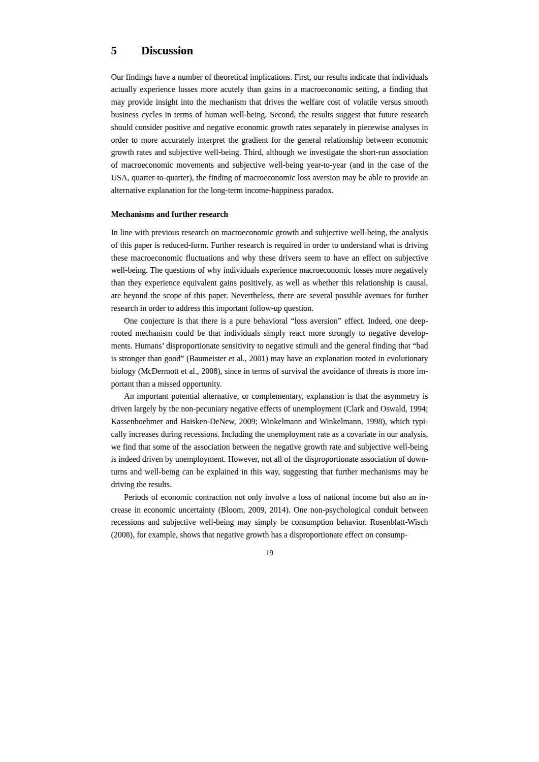5 Discussion
Our findings have a number of theoretical implications. First, our results indicate that individuals actually experience losses more acutely than gains in a macroeconomic setting, a finding that may provide insight into the mechanism that drives the welfare cost of volatile versus smooth business cycles in terms of human well-being. Second, the results suggest that future research should consider positive and negative economic growth rates separately in piecewise analyses in order to more accurately interpret the gradient for the general relationship between economic growth rates and subjective well-being. Third, although we investigate the short-run association of macroeconomic movements and subjective well-being year-to-year (and in the case of the USA, quarter-to-quarter), the finding of macroeconomic loss aversion may be able to provide an alternative explanation for the long-term income-happiness paradox.
Mechanisms and further research
In line with previous research on macroeconomic growth and subjective well-being, the analysis of this paper is reduced-form. Further research is required in order to understand what is driving these macroeconomic fluctuations and why these drivers seem to have an effect on subjective well-being. The questions of why individuals experience macroeconomic losses more negatively than they experience equivalent gains positively, as well as whether this relationship is causal, are beyond the scope of this paper. Nevertheless, there are several possible avenues for further research in order to address this important follow-up question.
One conjecture is that there is a pure behavioral “loss aversion” effect. Indeed, one deep-rooted mechanism could be that individuals simply react more strongly to negative developments. Humans’ disproportionate sensitivity to negative stimuli and the general finding that “bad is stronger than good” (Baumeister et al., 2001) may have an explanation rooted in evolutionary biology (McDermott et al., 2008), since in terms of survival the avoidance of threats is more important than a missed opportunity.
An important potential alternative, or complementary, explanation is that the asymmetry is driven largely by the non-pecuniary negative effects of unemployment (Clark and Oswald, 1994; Kassenboehmer and Haisken-DeNew, 2009; Winkelmann and Winkelmann, 1998), which typically increases during recessions. Including the unemployment rate as a covariate in our analysis, we find that some of the association between the negative growth rate and subjective well-being is indeed driven by unemployment. However, not all of the disproportionate association of downturns and well-being can be explained in this way, suggesting that further mechanisms may be driving the results.
Periods of economic contraction not only involve a loss of national income but also an increase in economic uncertainty (Bloom, 2009, 2014). One non-psychological conduit between recessions and subjective well-being may simply be consumption behavior. Rosenblatt-Wisch (2008), for example, shows that negative growth has a disproportionate effect on consump-
19